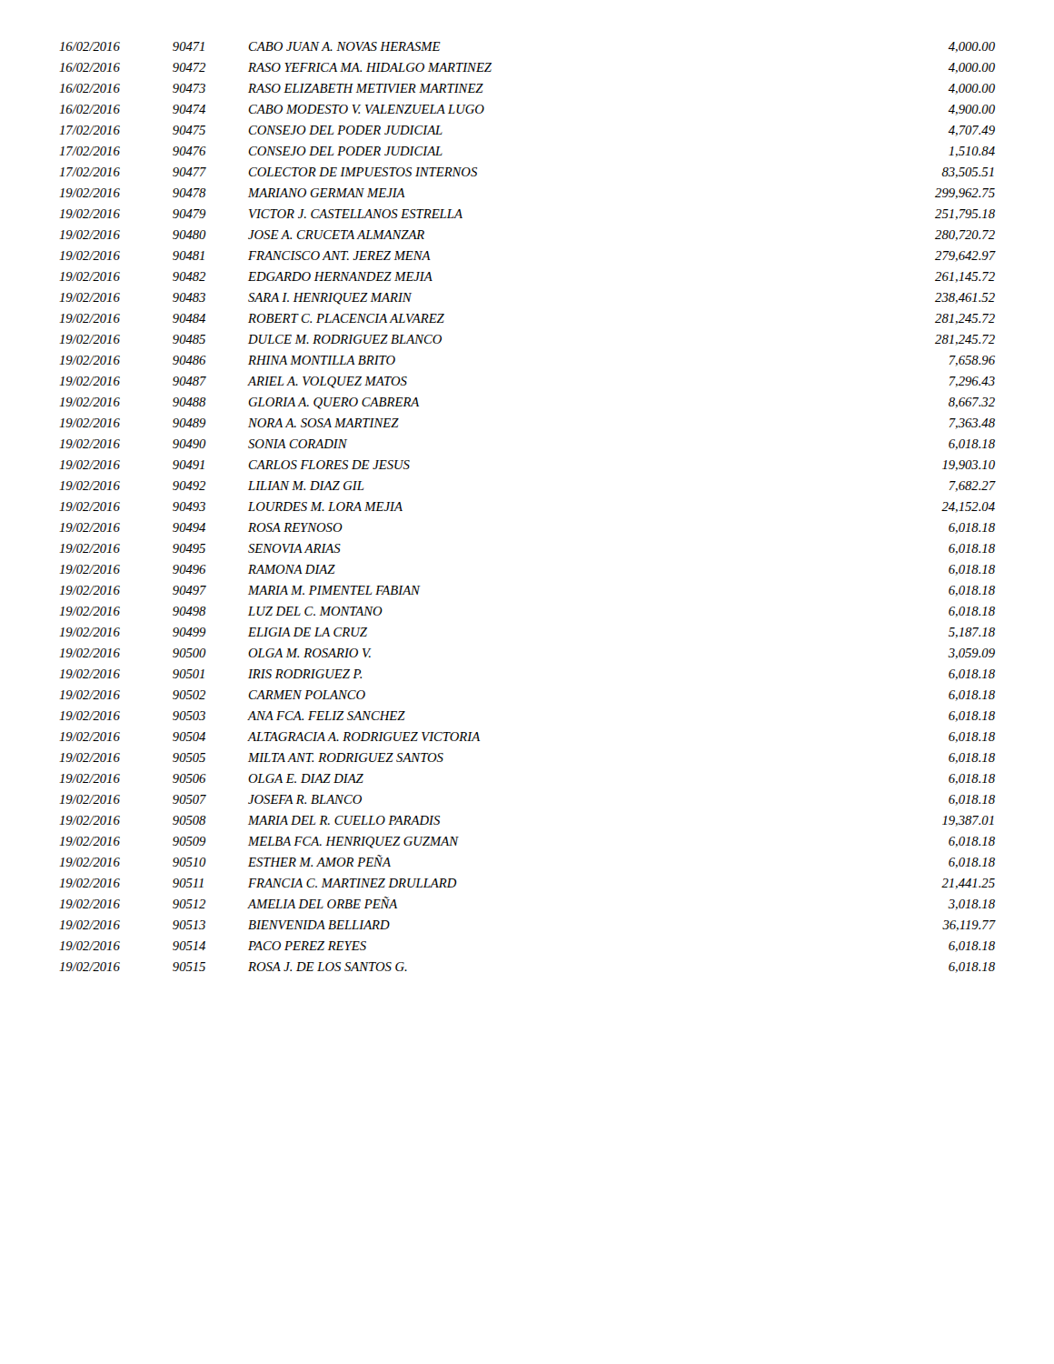| 16/02/2016 | 90471 | CABO JUAN A. NOVAS HERASME | 4,000.00 |
| 16/02/2016 | 90472 | RASO YEFRICA MA. HIDALGO MARTINEZ | 4,000.00 |
| 16/02/2016 | 90473 | RASO ELIZABETH METIVIER MARTINEZ | 4,000.00 |
| 16/02/2016 | 90474 | CABO MODESTO V. VALENZUELA LUGO | 4,900.00 |
| 17/02/2016 | 90475 | CONSEJO DEL PODER JUDICIAL | 4,707.49 |
| 17/02/2016 | 90476 | CONSEJO DEL PODER JUDICIAL | 1,510.84 |
| 17/02/2016 | 90477 | COLECTOR DE IMPUESTOS INTERNOS | 83,505.51 |
| 19/02/2016 | 90478 | MARIANO GERMAN MEJIA | 299,962.75 |
| 19/02/2016 | 90479 | VICTOR J. CASTELLANOS ESTRELLA | 251,795.18 |
| 19/02/2016 | 90480 | JOSE A. CRUCETA ALMANZAR | 280,720.72 |
| 19/02/2016 | 90481 | FRANCISCO ANT. JEREZ MENA | 279,642.97 |
| 19/02/2016 | 90482 | EDGARDO HERNANDEZ MEJIA | 261,145.72 |
| 19/02/2016 | 90483 | SARA I. HENRIQUEZ MARIN | 238,461.52 |
| 19/02/2016 | 90484 | ROBERT C. PLACENCIA ALVAREZ | 281,245.72 |
| 19/02/2016 | 90485 | DULCE M. RODRIGUEZ BLANCO | 281,245.72 |
| 19/02/2016 | 90486 | RHINA MONTILLA BRITO | 7,658.96 |
| 19/02/2016 | 90487 | ARIEL A. VOLQUEZ MATOS | 7,296.43 |
| 19/02/2016 | 90488 | GLORIA A. QUERO CABRERA | 8,667.32 |
| 19/02/2016 | 90489 | NORA A. SOSA MARTINEZ | 7,363.48 |
| 19/02/2016 | 90490 | SONIA CORADIN | 6,018.18 |
| 19/02/2016 | 90491 | CARLOS FLORES DE JESUS | 19,903.10 |
| 19/02/2016 | 90492 | LILIAN M. DIAZ GIL | 7,682.27 |
| 19/02/2016 | 90493 | LOURDES M. LORA MEJIA | 24,152.04 |
| 19/02/2016 | 90494 | ROSA REYNOSO | 6,018.18 |
| 19/02/2016 | 90495 | SENOVIA ARIAS | 6,018.18 |
| 19/02/2016 | 90496 | RAMONA DIAZ | 6,018.18 |
| 19/02/2016 | 90497 | MARIA M. PIMENTEL FABIAN | 6,018.18 |
| 19/02/2016 | 90498 | LUZ DEL C. MONTANO | 6,018.18 |
| 19/02/2016 | 90499 | ELIGIA DE LA CRUZ | 5,187.18 |
| 19/02/2016 | 90500 | OLGA M. ROSARIO V. | 3,059.09 |
| 19/02/2016 | 90501 | IRIS RODRIGUEZ P. | 6,018.18 |
| 19/02/2016 | 90502 | CARMEN POLANCO | 6,018.18 |
| 19/02/2016 | 90503 | ANA FCA. FELIZ SANCHEZ | 6,018.18 |
| 19/02/2016 | 90504 | ALTAGRACIA A. RODRIGUEZ VICTORIA | 6,018.18 |
| 19/02/2016 | 90505 | MILTA ANT. RODRIGUEZ SANTOS | 6,018.18 |
| 19/02/2016 | 90506 | OLGA E. DIAZ DIAZ | 6,018.18 |
| 19/02/2016 | 90507 | JOSEFA R. BLANCO | 6,018.18 |
| 19/02/2016 | 90508 | MARIA DEL R. CUELLO PARADIS | 19,387.01 |
| 19/02/2016 | 90509 | MELBA FCA. HENRIQUEZ GUZMAN | 6,018.18 |
| 19/02/2016 | 90510 | ESTHER M. AMOR PEÑA | 6,018.18 |
| 19/02/2016 | 90511 | FRANCIA C. MARTINEZ DRULLARD | 21,441.25 |
| 19/02/2016 | 90512 | AMELIA DEL ORBE PEÑA | 3,018.18 |
| 19/02/2016 | 90513 | BIENVENIDA BELLIARD | 36,119.77 |
| 19/02/2016 | 90514 | PACO PEREZ REYES | 6,018.18 |
| 19/02/2016 | 90515 | ROSA J. DE LOS SANTOS G. | 6,018.18 |